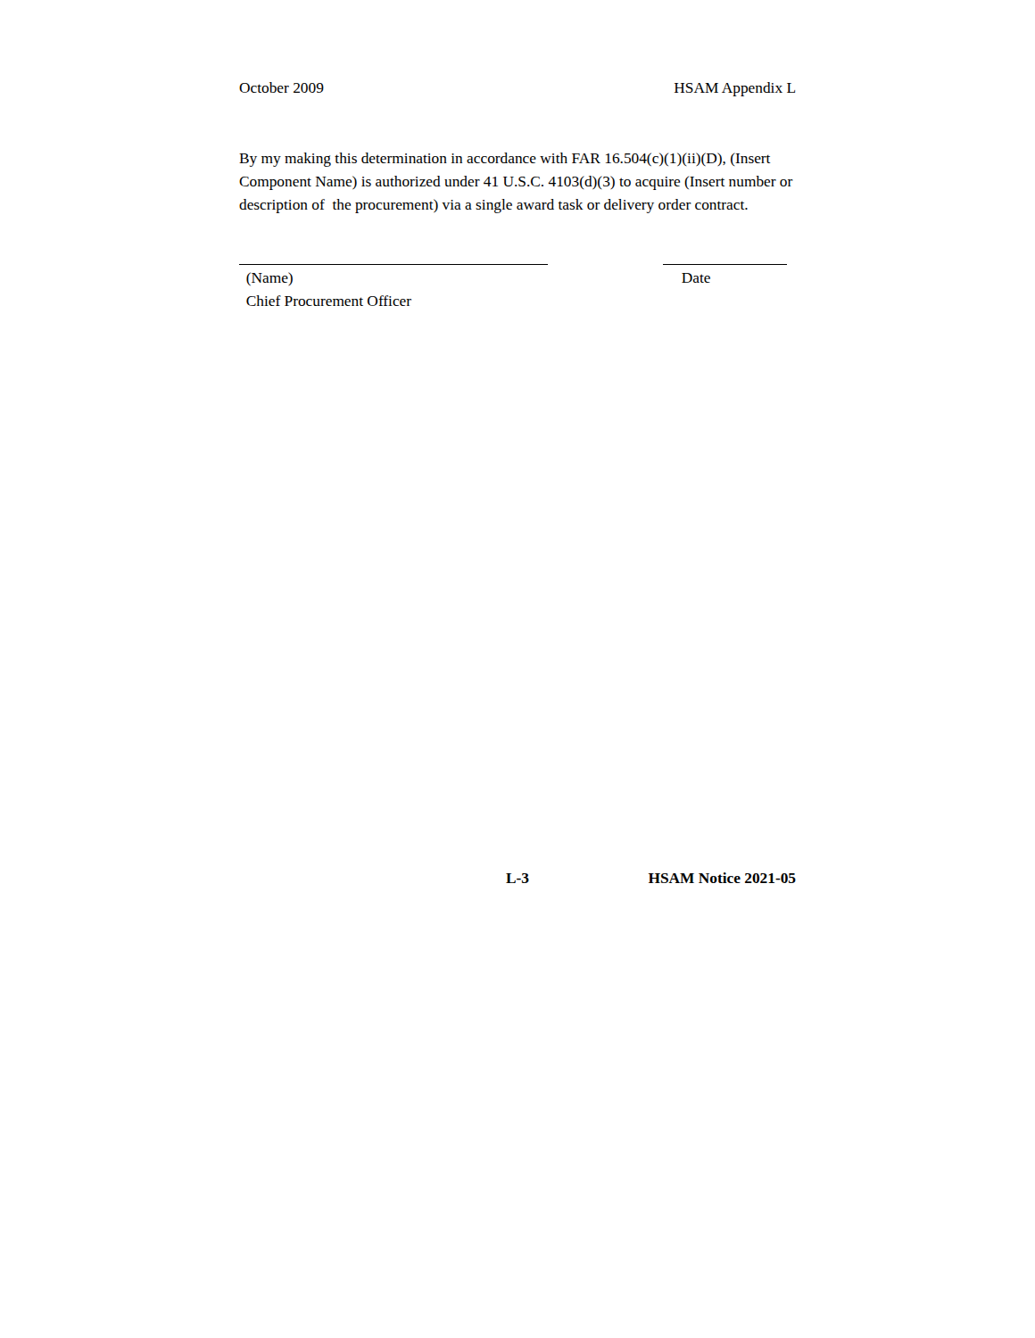October 2009
HSAM Appendix L
By my making this determination in accordance with FAR 16.504(c)(1)(ii)(D), (Insert Component Name) is authorized under 41 U.S.C. 4103(d)(3) to acquire (Insert number or description of the procurement) via a single award task or delivery order contract.
(Name)
Date
Chief Procurement Officer
L-3
HSAM Notice 2021-05